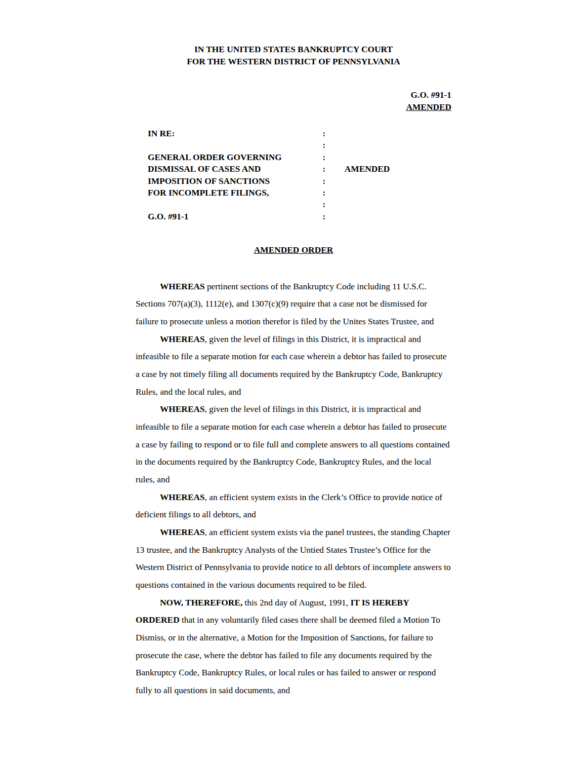IN THE UNITED STATES BANKRUPTCY COURT
FOR THE WESTERN DISTRICT OF PENNSYLVANIA
G.O. #91-1
AMENDED
| IN RE: | : | |
| | : | |
| GENERAL ORDER GOVERNING | : | |
| DISMISSAL OF CASES AND | : | AMENDED |
| IMPOSITION OF SANCTIONS | : | |
| FOR INCOMPLETE FILINGS, | : | |
| | : | |
| G.O. #91-1 | : | |
AMENDED ORDER
WHEREAS pertinent sections of the Bankruptcy Code including 11 U.S.C. Sections 707(a)(3), 1112(e), and 1307(c)(9) require that a case not be dismissed for failure to prosecute unless a motion therefor is filed by the Unites States Trustee, and
WHEREAS, given the level of filings in this District, it is impractical and infeasible to file a separate motion for each case wherein a debtor has failed to prosecute a case by not timely filing all documents required by the Bankruptcy Code, Bankruptcy Rules, and the local rules, and
WHEREAS, given the level of filings in this District, it is impractical and infeasible to file a separate motion for each case wherein a debtor has failed to prosecute a case by failing to respond or to file full and complete answers to all questions contained in the documents required by the Bankruptcy Code, Bankruptcy Rules, and the local rules, and
WHEREAS, an efficient system exists in the Clerk’s Office to provide notice of deficient filings to all debtors, and
WHEREAS, an efficient system exists via the panel trustees, the standing Chapter 13 trustee, and the Bankruptcy Analysts of the Untied States Trustee’s Office for the Western District of Pennsylvania to provide notice to all debtors of incomplete answers to questions contained in the various documents required to be filed.
NOW, THEREFORE, this 2nd day of August, 1991, IT IS HEREBY ORDERED that in any voluntarily filed cases there shall be deemed filed a Motion To Dismiss, or in the alternative, a Motion for the Imposition of Sanctions, for failure to prosecute the case, where the debtor has failed to file any documents required by the Bankruptcy Code, Bankruptcy Rules, or local rules or has failed to answer or respond fully to all questions in said documents, and